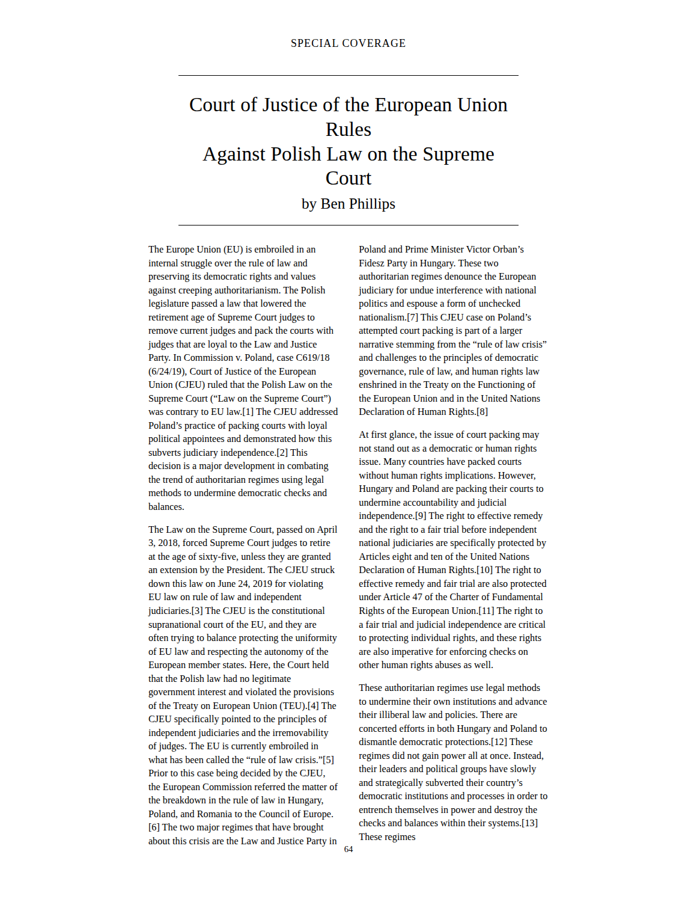Special Coverage
Court of Justice of the European Union Rules
Against Polish Law on the Supreme Court
by Ben Phillips
The Europe Union (EU) is embroiled in an internal struggle over the rule of law and preserving its democratic rights and values against creeping authoritarianism. The Polish legislature passed a law that lowered the retirement age of Supreme Court judges to remove current judges and pack the courts with judges that are loyal to the Law and Justice Party. In Commission v. Poland, case C619/18 (6/24/19), Court of Justice of the European Union (CJEU) ruled that the Polish Law on the Supreme Court (“Law on the Supreme Court”) was contrary to EU law.[1] The CJEU addressed Poland’s practice of packing courts with loyal political appointees and demonstrated how this subverts judiciary independence.[2] This decision is a major development in combating the trend of authoritarian regimes using legal methods to undermine democratic checks and balances.
The Law on the Supreme Court, passed on April 3, 2018, forced Supreme Court judges to retire at the age of sixty-five, unless they are granted an extension by the President. The CJEU struck down this law on June 24, 2019 for violating EU law on rule of law and independent judiciaries.[3] The CJEU is the constitutional supranational court of the EU, and they are often trying to balance protecting the uniformity of EU law and respecting the autonomy of the European member states. Here, the Court held that the Polish law had no legitimate government interest and violated the provisions of the Treaty on European Union (TEU).[4] The CJEU specifically pointed to the principles of independent judiciaries and the irremovability of judges. The EU is currently embroiled in what has been called the “rule of law crisis.”[5] Prior to this case being decided by the CJEU, the European Commission referred the matter of the breakdown in the rule of law in Hungary, Poland, and Romania to the Council of Europe.[6] The two major regimes that have brought about this crisis are the Law and Justice Party in Poland and Prime Minister Victor Orban’s Fidesz Party in Hungary. These two authoritarian regimes denounce the European judiciary for undue interference with national politics and espouse a form of unchecked nationalism.[7] This CJEU case on Poland’s attempted court packing is part of a larger narrative stemming from the “rule of law crisis” and challenges to the principles of democratic governance, rule of law, and human rights law enshrined in the Treaty on the Functioning of the European Union and in the United Nations Declaration of Human Rights.[8]
At first glance, the issue of court packing may not stand out as a democratic or human rights issue. Many countries have packed courts without human rights implications. However, Hungary and Poland are packing their courts to undermine accountability and judicial independence.[9] The right to effective remedy and the right to a fair trial before independent national judiciaries are specifically protected by Articles eight and ten of the United Nations Declaration of Human Rights.[10] The right to effective remedy and fair trial are also protected under Article 47 of the Charter of Fundamental Rights of the European Union.[11] The right to a fair trial and judicial independence are critical to protecting individual rights, and these rights are also imperative for enforcing checks on other human rights abuses as well.
These authoritarian regimes use legal methods to undermine their own institutions and advance their illiberal law and policies. There are concerted efforts in both Hungary and Poland to dismantle democratic protections.[12] These regimes did not gain power all at once. Instead, their leaders and political groups have slowly and strategically subverted their country’s democratic institutions and processes in order to entrench themselves in power and destroy the checks and balances within their systems.[13] These regimes
64